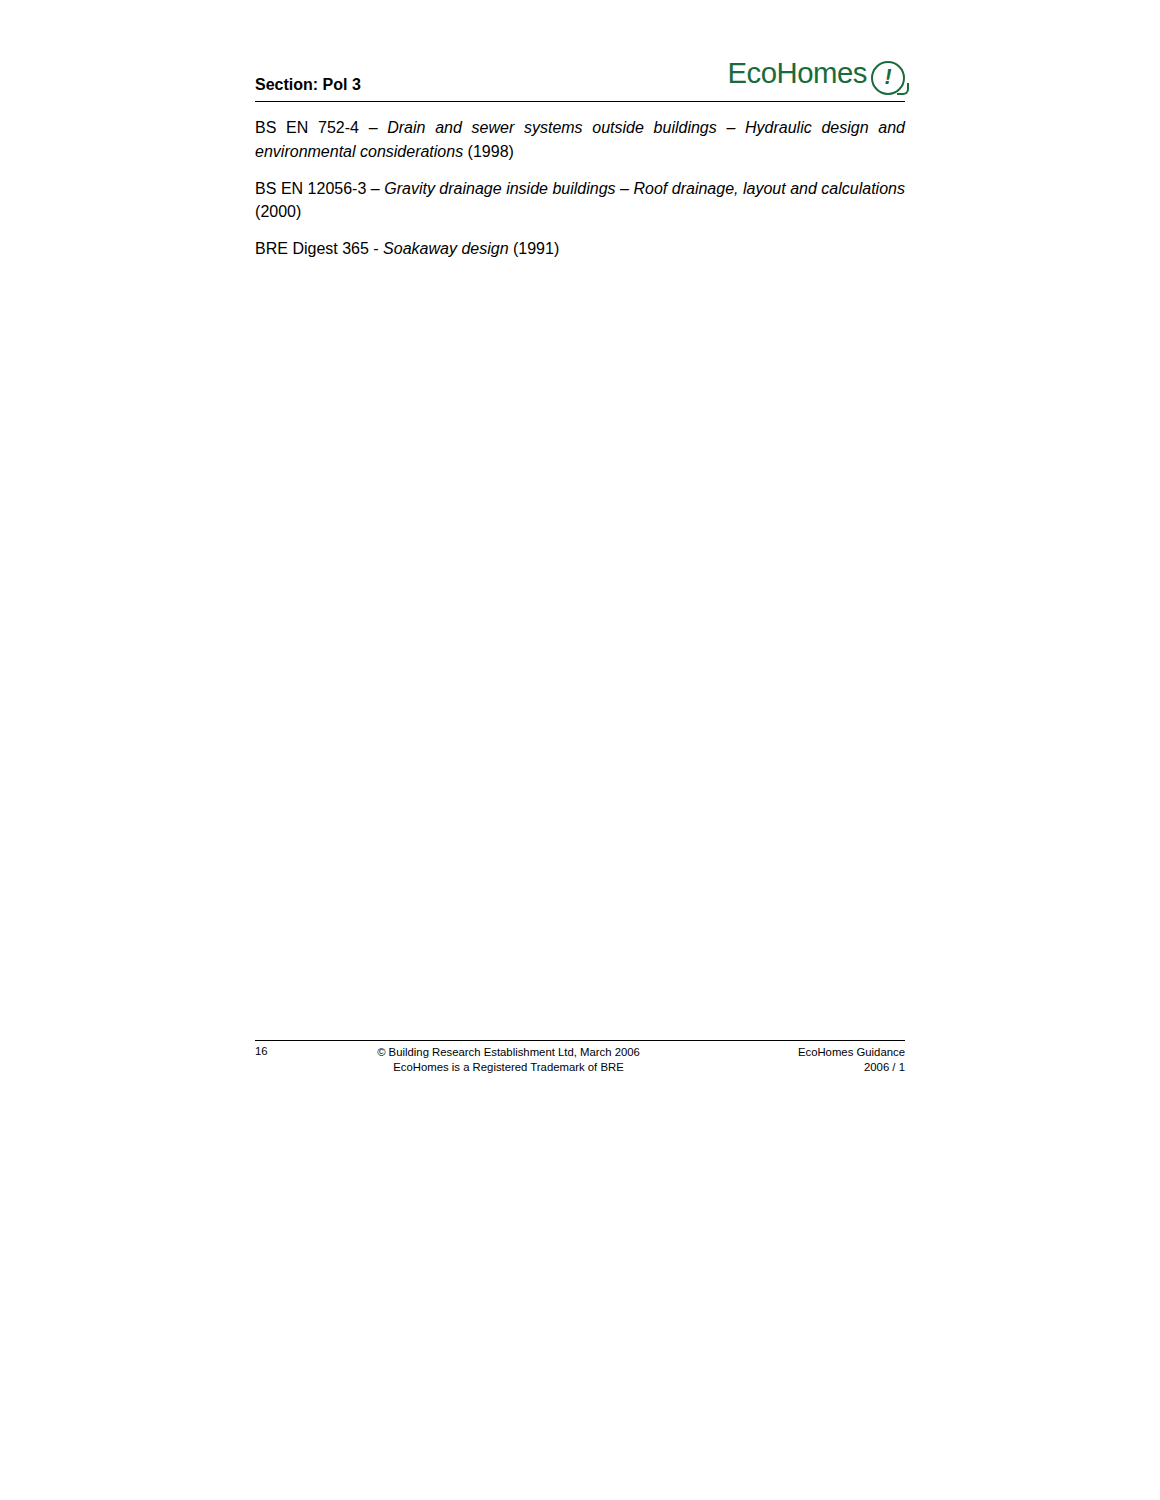Section: Pol 3
Eco Homes
BS EN 752-4 – Drain and sewer systems outside buildings – Hydraulic design and environmental considerations (1998)
BS EN 12056-3 – Gravity drainage inside buildings – Roof drainage, layout and calculations (2000)
BRE Digest 365 - Soakaway design (1991)
| 16 | © Building Research Establishment Ltd, March 2006 EcoHomes is a Registered Trademark of BRE | EcoHomes Guidance 2006 / 1 |